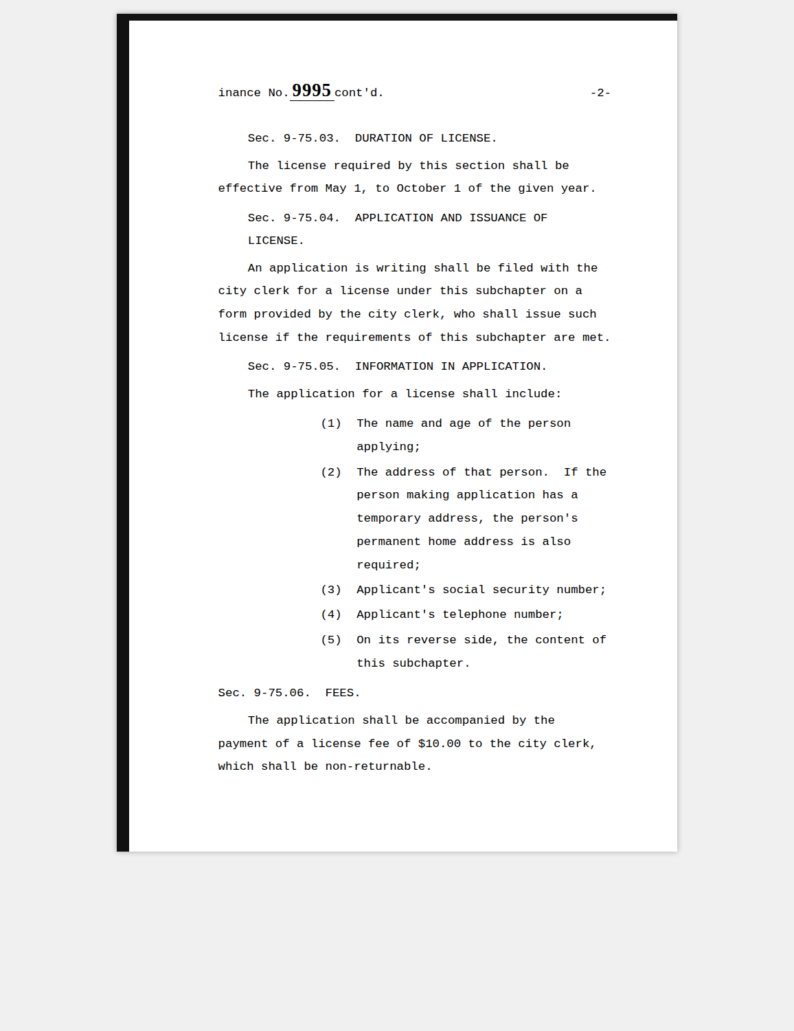inance No.9995cont'd.
-2-
Sec. 9-75.03. DURATION OF LICENSE.
The license required by this section shall be effective from May 1, to October 1 of the given year.
Sec. 9-75.04. APPLICATION AND ISSUANCE OF LICENSE.
An application is writing shall be filed with the city clerk for a license under this subchapter on a form provided by the city clerk, who shall issue such license if the requirements of this subchapter are met.
Sec. 9-75.05. INFORMATION IN APPLICATION.
The application for a license shall include:
(1) The name and age of the person applying;
(2) The address of that person. If the person making application has a temporary address, the person's permanent home address is also required;
(3) Applicant's social security number;
(4) Applicant's telephone number;
(5) On its reverse side, the content of this subchapter.
Sec. 9-75.06. FEES.
The application shall be accompanied by the payment of a license fee of $10.00 to the city clerk, which shall be non-returnable.